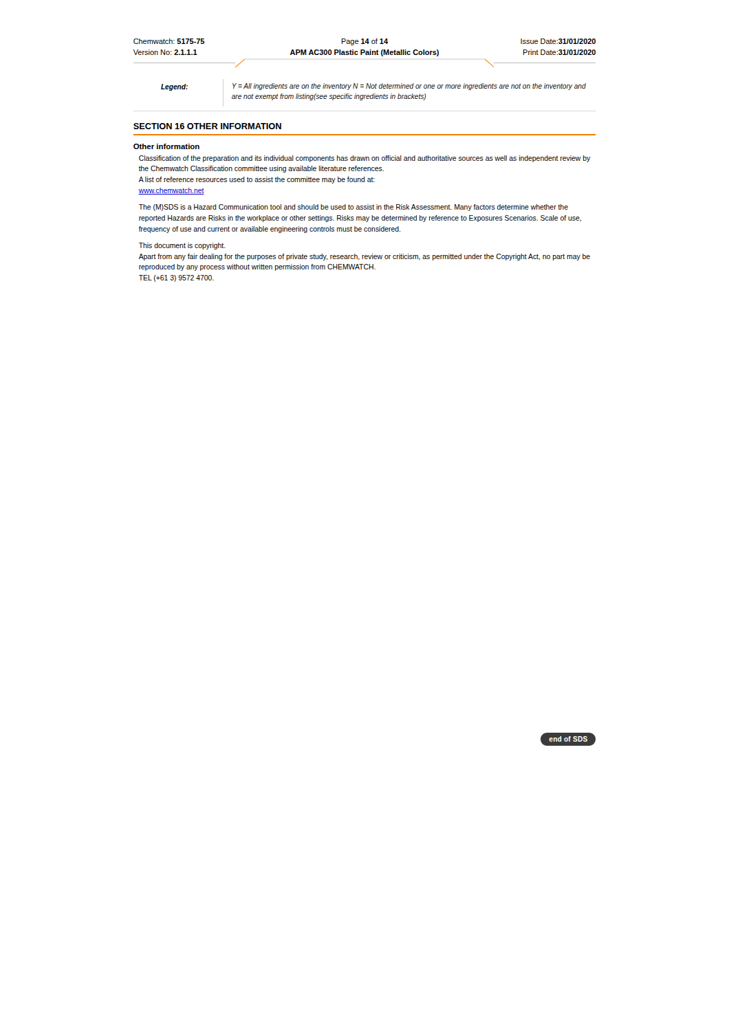Chemwatch: 5175-75
Page 14 of 14
Issue Date:31/01/2020
Version No: 2.1.1.1
APM AC300 Plastic Paint (Metallic Colors)
Print Date:31/01/2020
Legend:
Y = All ingredients are on the inventory N = Not determined or one or more ingredients are not on the inventory and are not exempt from listing(see specific ingredients in brackets)
SECTION 16 OTHER INFORMATION
Other information
Classification of the preparation and its individual components has drawn on official and authoritative sources as well as independent review by the Chemwatch Classification committee using available literature references.
A list of reference resources used to assist the committee may be found at:
www.chemwatch.net
The (M)SDS is a Hazard Communication tool and should be used to assist in the Risk Assessment. Many factors determine whether the reported Hazards are Risks in the workplace or other settings. Risks may be determined by reference to Exposures Scenarios. Scale of use, frequency of use and current or available engineering controls must be considered.
This document is copyright.
Apart from any fair dealing for the purposes of private study, research, review or criticism, as permitted under the Copyright Act, no part may be reproduced by any process without written permission from CHEMWATCH.
TEL (+61 3) 9572 4700.
end of SDS